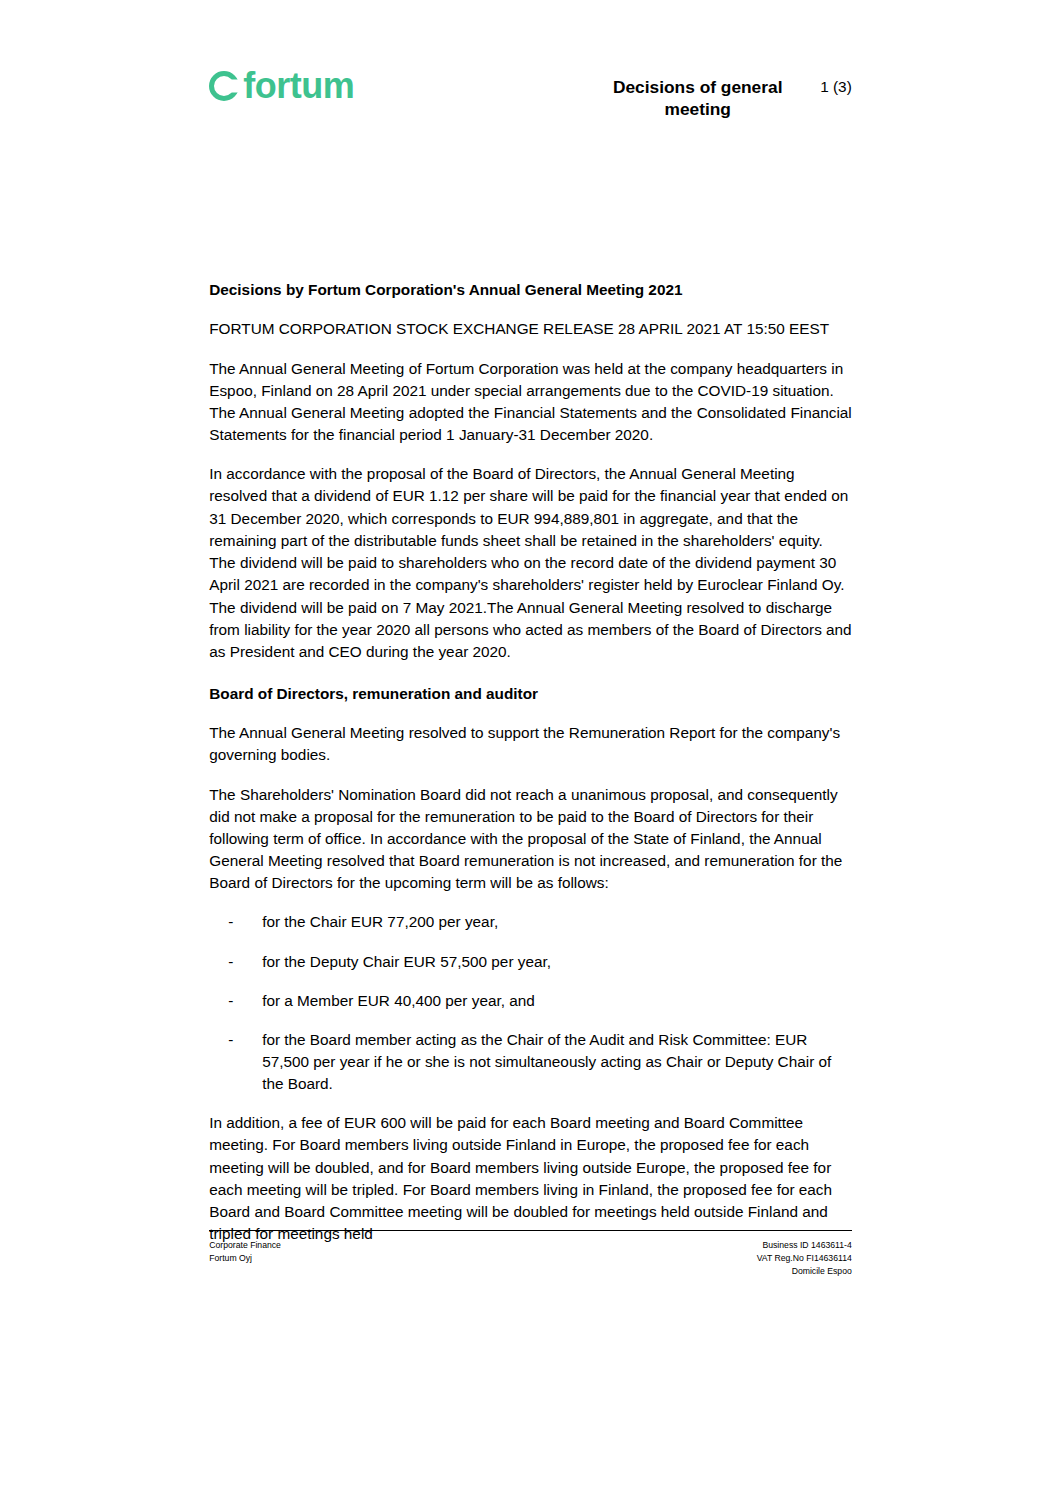fortum
Decisions of general
meeting
1 (3)
Decisions by Fortum Corporation's Annual General Meeting 2021
FORTUM CORPORATION STOCK EXCHANGE RELEASE 28 APRIL 2021 AT 15:50 EEST
The Annual General Meeting of Fortum Corporation was held at the company headquarters in Espoo, Finland on 28 April 2021 under special arrangements due to the COVID-19 situation. The Annual General Meeting adopted the Financial Statements and the Consolidated Financial Statements for the financial period 1 January-31 December 2020.
In accordance with the proposal of the Board of Directors, the Annual General Meeting resolved that a dividend of EUR 1.12 per share will be paid for the financial year that ended on 31 December 2020, which corresponds to EUR 994,889,801 in aggregate, and that the remaining part of the distributable funds sheet shall be retained in the shareholders' equity. The dividend will be paid to shareholders who on the record date of the dividend payment 30 April 2021 are recorded in the company's shareholders' register held by Euroclear Finland Oy. The dividend will be paid on 7 May 2021.The Annual General Meeting resolved to discharge from liability for the year 2020 all persons who acted as members of the Board of Directors and as President and CEO during the year 2020.
Board of Directors, remuneration and auditor
The Annual General Meeting resolved to support the Remuneration Report for the company's governing bodies.
The Shareholders' Nomination Board did not reach a unanimous proposal, and consequently did not make a proposal for the remuneration to be paid to the Board of Directors for their following term of office. In accordance with the proposal of the State of Finland, the Annual General Meeting resolved that Board remuneration is not increased, and remuneration for the Board of Directors for the upcoming term will be as follows:
for the Chair EUR 77,200 per year,
for the Deputy Chair EUR 57,500 per year,
for a Member EUR 40,400 per year, and
for the Board member acting as the Chair of the Audit and Risk Committee: EUR 57,500 per year if he or she is not simultaneously acting as Chair or Deputy Chair of the Board.
In addition, a fee of EUR 600 will be paid for each Board meeting and Board Committee meeting. For Board members living outside Finland in Europe, the proposed fee for each meeting will be doubled, and for Board members living outside Europe, the proposed fee for each meeting will be tripled. For Board members living in Finland, the proposed fee for each Board and Board Committee meeting will be doubled for meetings held outside Finland and tripled for meetings held
Corporate Finance
Fortum Oyj
Business ID 1463611-4
VAT Reg.No FI14636114
Domicile Espoo